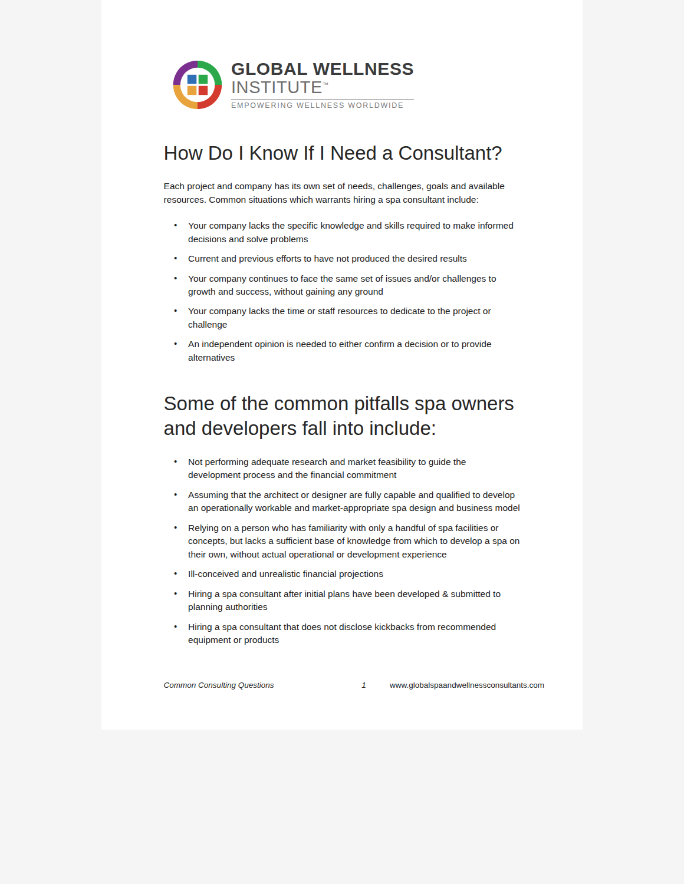GLOBAL WELLNESS
INSTITUTE™
EMPOWERING WELLNESS WORLDWIDE
How Do I Know If I Need a Consultant?
Each project and company has its own set of needs, challenges, goals and available resources. Common situations which warrants hiring a spa consultant include:
Your company lacks the specific knowledge and skills required to make informed decisions and solve problems
Current and previous efforts to have not produced the desired results
Your company continues to face the same set of issues and/or challenges to growth and success, without gaining any ground
Your company lacks the time or staff resources to dedicate to the project or challenge
An independent opinion is needed to either confirm a decision or to provide alternatives
Some of the common pitfalls spa owners and developers fall into include:
Not performing adequate research and market feasibility to guide the development process and the financial commitment
Assuming that the architect or designer are fully capable and qualified to develop an operationally workable and market-appropriate spa design and business model
Relying on a person who has familiarity with only a handful of spa facilities or concepts, but lacks a sufficient base of knowledge from which to develop a spa on their own, without actual operational or development experience
Ill-conceived and unrealistic financial projections
Hiring a spa consultant after initial plans have been developed & submitted to planning authorities
Hiring a spa consultant that does not disclose kickbacks from recommended equipment or products
Common Consulting Questions 1 www.globalspaandwellnessconsultants.com